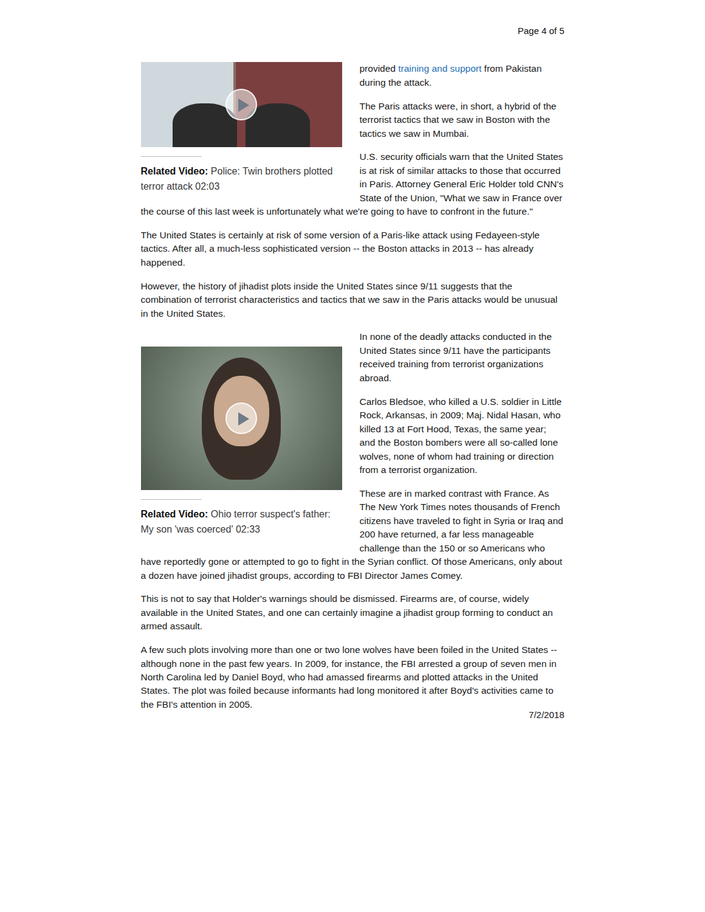Page 4 of 5
Related Video: Police: Twin brothers plotted terror attack 02:03
provided training and support from Pakistan during the attack.
The Paris attacks were, in short, a hybrid of the terrorist tactics that we saw in Boston with the tactics we saw in Mumbai.
U.S. security officials warn that the United States is at risk of similar attacks to those that occurred in Paris. Attorney General Eric Holder told CNN's State of the Union, "What we saw in France over the course of this last week is unfortunately what we're going to have to confront in the future."
The United States is certainly at risk of some version of a Paris-like attack using Fedayeen-style tactics. After all, a much-less sophisticated version -- the Boston attacks in 2013 -- has already happened.
However, the history of jihadist plots inside the United States since 9/11 suggests that the combination of terrorist characteristics and tactics that we saw in the Paris attacks would be unusual in the United States.
Related Video: Ohio terror suspect's father: My son 'was coerced' 02:33
In none of the deadly attacks conducted in the United States since 9/11 have the participants received training from terrorist organizations abroad.
Carlos Bledsoe, who killed a U.S. soldier in Little Rock, Arkansas, in 2009; Maj. Nidal Hasan, who killed 13 at Fort Hood, Texas, the same year; and the Boston bombers were all so-called lone wolves, none of whom had training or direction from a terrorist organization.
These are in marked contrast with France. As The New York Times notes thousands of French citizens have traveled to fight in Syria or Iraq and 200 have returned, a far less manageable challenge than the 150 or so Americans who have reportedly gone or attempted to go to fight in the Syrian conflict. Of those Americans, only about a dozen have joined jihadist groups, according to FBI Director James Comey.
This is not to say that Holder's warnings should be dismissed. Firearms are, of course, widely available in the United States, and one can certainly imagine a jihadist group forming to conduct an armed assault.
A few such plots involving more than one or two lone wolves have been foiled in the United States -- although none in the past few years. In 2009, for instance, the FBI arrested a group of seven men in North Carolina led by Daniel Boyd, who had amassed firearms and plotted attacks in the United States. The plot was foiled because informants had long monitored it after Boyd's activities came to the FBI's attention in 2005.
7/2/2018